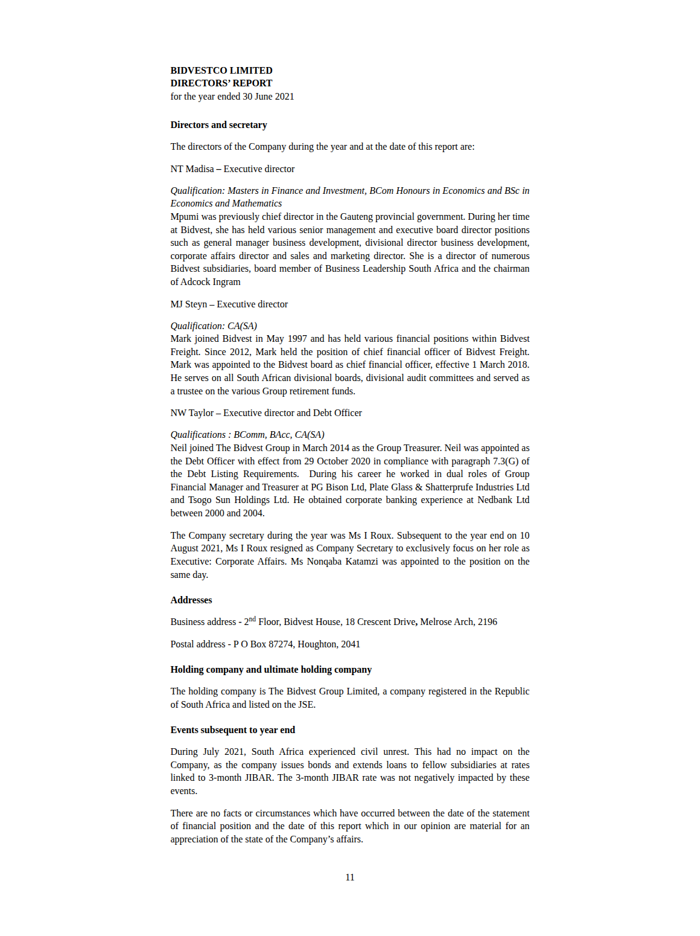BIDVESTCO LIMITED
DIRECTORS’ REPORT
for the year ended 30 June 2021
Directors and secretary
The directors of the Company during the year and at the date of this report are:
NT Madisa – Executive director
Qualification: Masters in Finance and Investment, BCom Honours in Economics and BSc in Economics and Mathematics
Mpumi was previously chief director in the Gauteng provincial government. During her time at Bidvest, she has held various senior management and executive board director positions such as general manager business development, divisional director business development, corporate affairs director and sales and marketing director. She is a director of numerous Bidvest subsidiaries, board member of Business Leadership South Africa and the chairman of Adcock Ingram
MJ Steyn – Executive director
Qualification: CA(SA)
Mark joined Bidvest in May 1997 and has held various financial positions within Bidvest Freight. Since 2012, Mark held the position of chief financial officer of Bidvest Freight. Mark was appointed to the Bidvest board as chief financial officer, effective 1 March 2018. He serves on all South African divisional boards, divisional audit committees and served as a trustee on the various Group retirement funds.
NW Taylor – Executive director and Debt Officer
Qualifications : BComm, BAcc, CA(SA)
Neil joined The Bidvest Group in March 2014 as the Group Treasurer. Neil was appointed as the Debt Officer with effect from 29 October 2020 in compliance with paragraph 7.3(G) of the Debt Listing Requirements. During his career he worked in dual roles of Group Financial Manager and Treasurer at PG Bison Ltd, Plate Glass & Shatterprufe Industries Ltd and Tsogo Sun Holdings Ltd. He obtained corporate banking experience at Nedbank Ltd between 2000 and 2004.
The Company secretary during the year was Ms I Roux. Subsequent to the year end on 10 August 2021, Ms I Roux resigned as Company Secretary to exclusively focus on her role as Executive: Corporate Affairs. Ms Nonqaba Katamzi was appointed to the position on the same day.
Addresses
Business address - 2nd Floor, Bidvest House, 18 Crescent Drive, Melrose Arch, 2196
Postal address - P O Box 87274, Houghton, 2041
Holding company and ultimate holding company
The holding company is The Bidvest Group Limited, a company registered in the Republic of South Africa and listed on the JSE.
Events subsequent to year end
During July 2021, South Africa experienced civil unrest. This had no impact on the Company, as the company issues bonds and extends loans to fellow subsidiaries at rates linked to 3-month JIBAR. The 3-month JIBAR rate was not negatively impacted by these events.
There are no facts or circumstances which have occurred between the date of the statement of financial position and the date of this report which in our opinion are material for an appreciation of the state of the Company’s affairs.
11